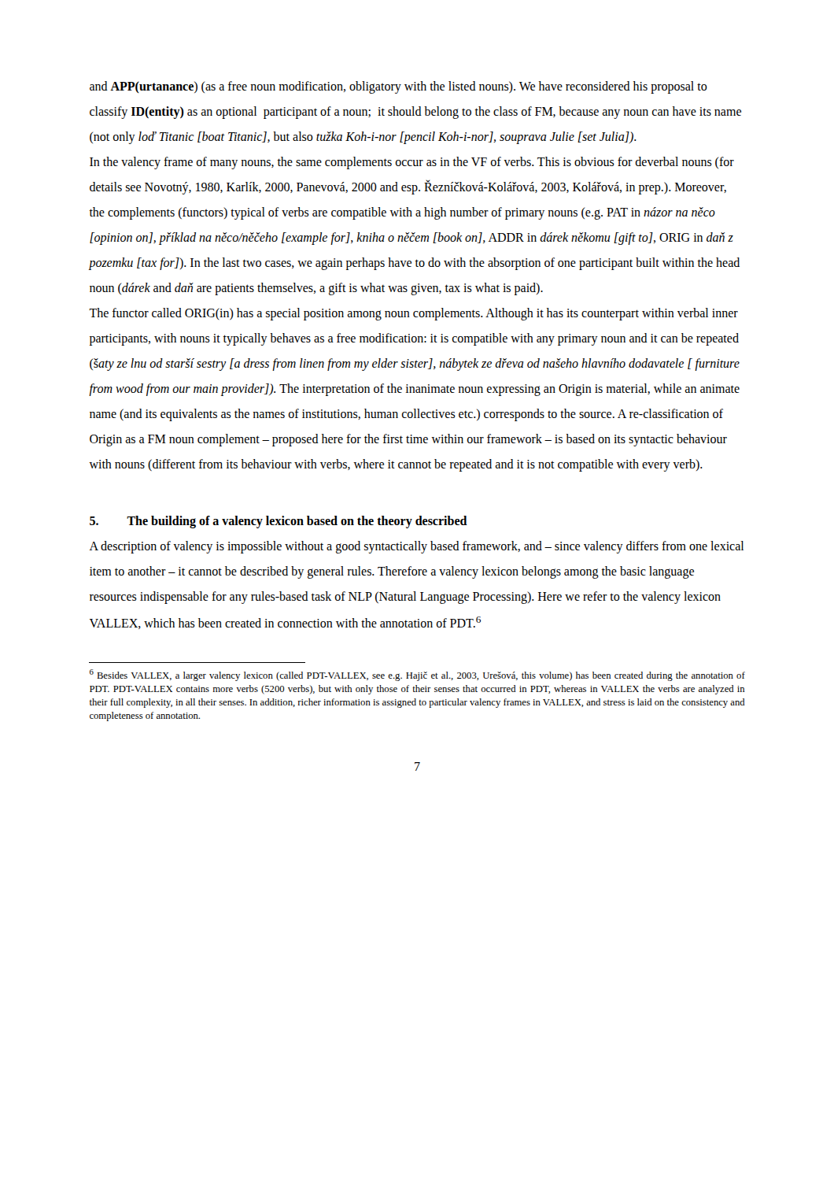and APP(urtanance) (as a free noun modification, obligatory with the listed nouns). We have reconsidered his proposal to classify ID(entity) as an optional participant of a noun; it should belong to the class of FM, because any noun can have its name (not only loď Titanic [boat Titanic], but also tužka Koh-i-nor [pencil Koh-i-nor], souprava Julie [set Julia]).
In the valency frame of many nouns, the same complements occur as in the VF of verbs. This is obvious for deverbal nouns (for details see Novotný, 1980, Karlík, 2000, Panevová, 2000 and esp. Řezníčková-Kolářová, 2003, Kolářová, in prep.). Moreover, the complements (functors) typical of verbs are compatible with a high number of primary nouns (e.g. PAT in názor na něco [opinion on], příklad na něco/něčeho [example for], kniha o něčem [book on], ADDR in dárek někomu [gift to], ORIG in daň z pozemku [tax for]). In the last two cases, we again perhaps have to do with the absorption of one participant built within the head noun (dárek and daň are patients themselves, a gift is what was given, tax is what is paid).
The functor called ORIG(in) has a special position among noun complements. Although it has its counterpart within verbal inner participants, with nouns it typically behaves as a free modification: it is compatible with any primary noun and it can be repeated (šaty ze lnu od starší sestry [a dress from linen from my elder sister], nábytek ze dřeva od našeho hlavního dodavatele [ furniture from wood from our main provider]). The interpretation of the inanimate noun expressing an Origin is material, while an animate name (and its equivalents as the names of institutions, human collectives etc.) corresponds to the source. A re-classification of Origin as a FM noun complement – proposed here for the first time within our framework – is based on its syntactic behaviour with nouns (different from its behaviour with verbs, where it cannot be repeated and it is not compatible with every verb).
5. The building of a valency lexicon based on the theory described
A description of valency is impossible without a good syntactically based framework, and – since valency differs from one lexical item to another – it cannot be described by general rules. Therefore a valency lexicon belongs among the basic language resources indispensable for any rules-based task of NLP (Natural Language Processing). Here we refer to the valency lexicon VALLEX, which has been created in connection with the annotation of PDT.6
6 Besides VALLEX, a larger valency lexicon (called PDT-VALLEX, see e.g. Hajič et al., 2003, Urešová, this volume) has been created during the annotation of PDT. PDT-VALLEX contains more verbs (5200 verbs), but with only those of their senses that occurred in PDT, whereas in VALLEX the verbs are analyzed in their full complexity, in all their senses. In addition, richer information is assigned to particular valency frames in VALLEX, and stress is laid on the consistency and completeness of annotation.
7